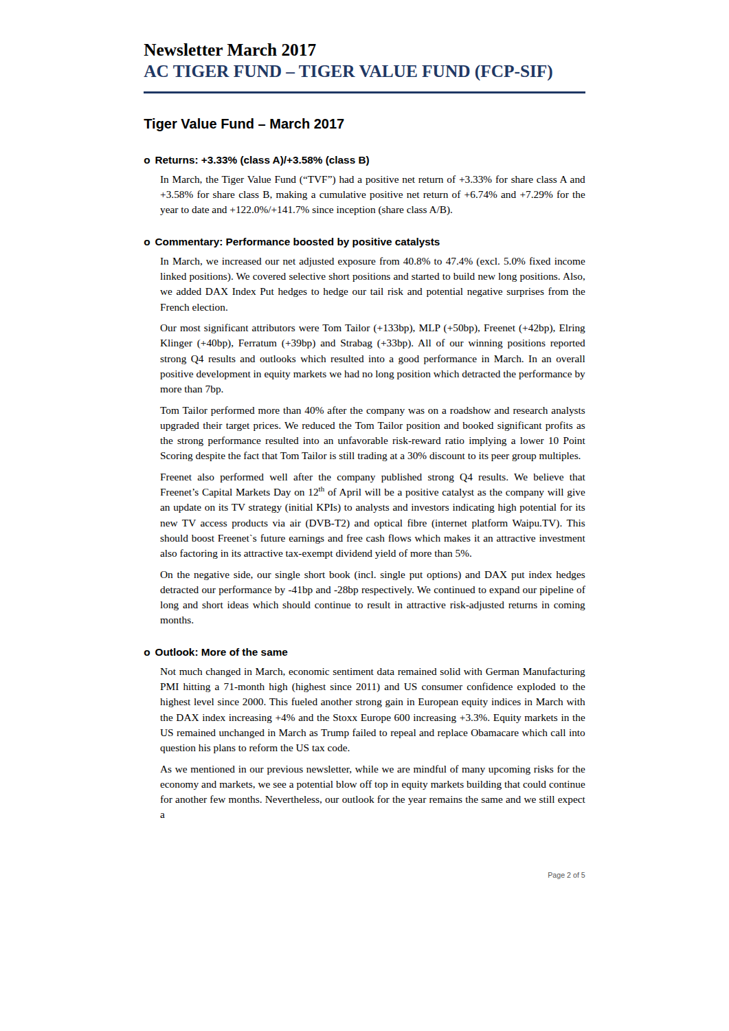Newsletter March 2017 AC TIGER FUND – TIGER VALUE FUND (FCP-SIF)
Tiger Value Fund – March 2017
o
Returns: +3.33% (class A)/+3.58% (class B)
In March, the Tiger Value Fund (“TVF”) had a positive net return of +3.33% for share class A and +3.58% for share class B, making a cumulative positive net return of +6.74% and +7.29% for the year to date and +122.0%/+141.7% since inception (share class A/B).
o
Commentary: Performance boosted by positive catalysts
In March, we increased our net adjusted exposure from 40.8% to 47.4% (excl. 5.0% fixed income linked positions). We covered selective short positions and started to build new long positions. Also, we added DAX Index Put hedges to hedge our tail risk and potential negative surprises from the French election.
Our most significant attributors were Tom Tailor (+133bp), MLP (+50bp), Freenet (+42bp), Elring Klinger (+40bp), Ferratum (+39bp) and Strabag (+33bp). All of our winning positions reported strong Q4 results and outlooks which resulted into a good performance in March. In an overall positive development in equity markets we had no long position which detracted the performance by more than 7bp.
Tom Tailor performed more than 40% after the company was on a roadshow and research analysts upgraded their target prices. We reduced the Tom Tailor position and booked significant profits as the strong performance resulted into an unfavorable risk-reward ratio implying a lower 10 Point Scoring despite the fact that Tom Tailor is still trading at a 30% discount to its peer group multiples.
Freenet also performed well after the company published strong Q4 results. We believe that Freenet’s Capital Markets Day on 12th of April will be a positive catalyst as the company will give an update on its TV strategy (initial KPIs) to analysts and investors indicating high potential for its new TV access products via air (DVB-T2) and optical fibre (internet platform Waipu.TV). This should boost Freenet`s future earnings and free cash flows which makes it an attractive investment also factoring in its attractive tax-exempt dividend yield of more than 5%.
On the negative side, our single short book (incl. single put options) and DAX put index hedges detracted our performance by -41bp and -28bp respectively. We continued to expand our pipeline of long and short ideas which should continue to result in attractive risk-adjusted returns in coming months.
o
Outlook: More of the same
Not much changed in March, economic sentiment data remained solid with German Manufacturing PMI hitting a 71-month high (highest since 2011) and US consumer confidence exploded to the highest level since 2000. This fueled another strong gain in European equity indices in March with the DAX index increasing +4% and the Stoxx Europe 600 increasing +3.3%. Equity markets in the US remained unchanged in March as Trump failed to repeal and replace Obamacare which call into question his plans to reform the US tax code.
As we mentioned in our previous newsletter, while we are mindful of many upcoming risks for the economy and markets, we see a potential blow off top in equity markets building that could continue for another few months. Nevertheless, our outlook for the year remains the same and we still expect a
Page 2 of 5